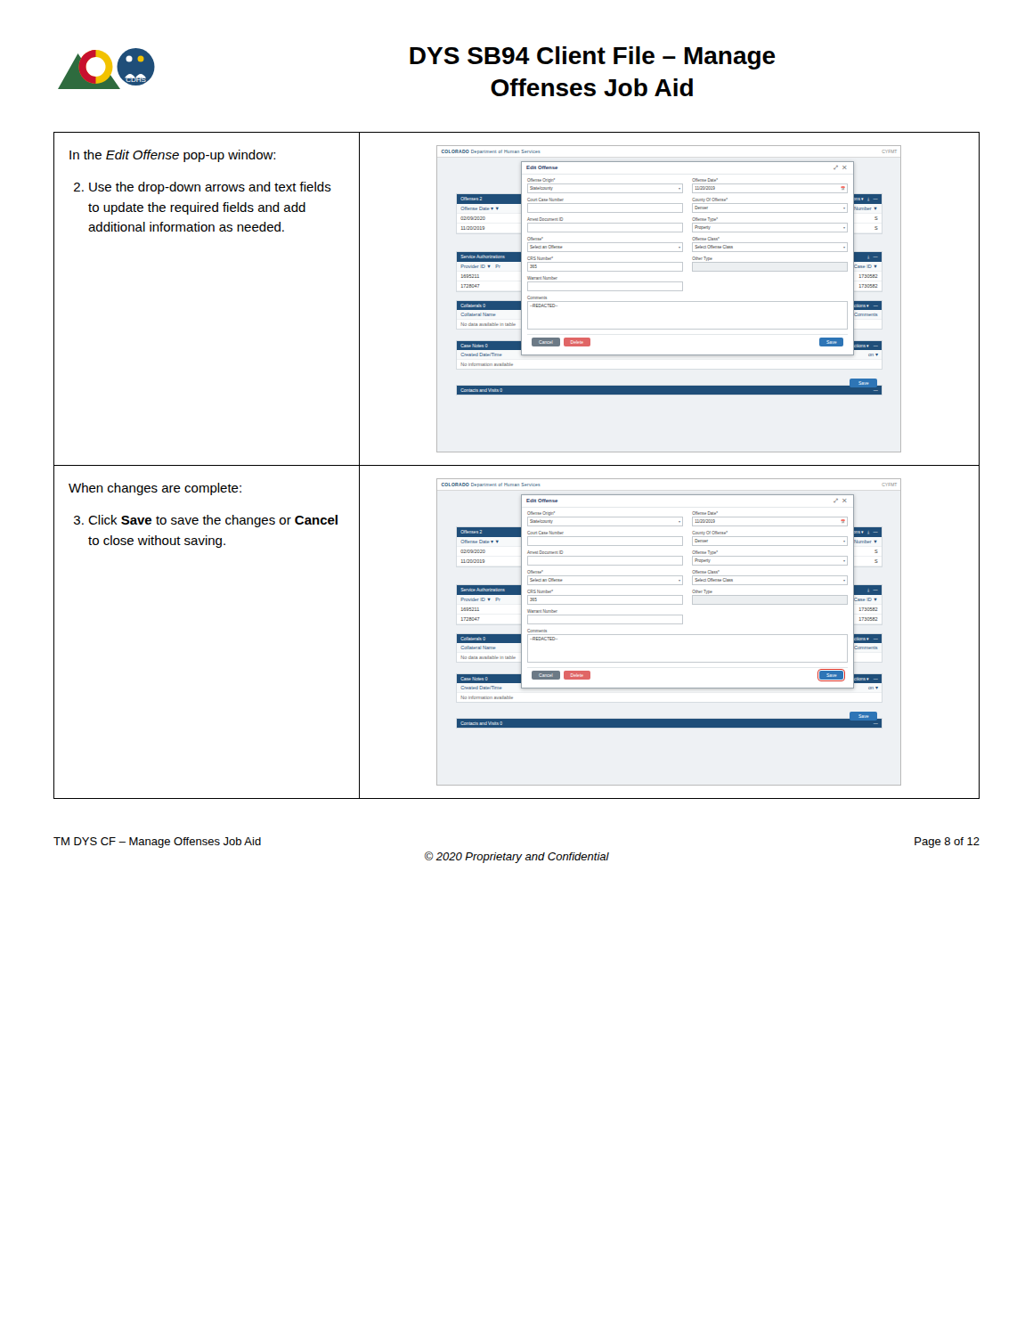CDHS
DYS SB94 Client File – Manage
Offenses Job Aid
| In the Edit Offense pop-up window: Use the drop-down arrows and text fields to update the required fields and add additional information as needed. | COLORADO Department of Human Services CYFMT Offenses 2 Actions ▾ ⤓ — Offense Date ▾ ▼ Court Case Number ▼ 02/09/2020 S 11/20/2019 S Service Authorizations ⤓ — Provider ID ▼ Pr SB94 Case ID ▼ 1695211 1730582 1728047 1730582 Collaterals 0 Actions ▾ — Collateral Name Comments No data available in table Case Notes 0 Actions ▾ — Created Date/Time on ▾ No information available Contacts and Visits 0 — Save Edit Offense ⤢ ✕ Offense Origin* State/county ▾ Offense Date* 11/20/2019 📅 Court Case Number County Of Offense* Denver ▾ Arrest Document ID Offense Type* Property ▾ Offense* Select an Offense ▾ Offense Class* Select Offense Class ▾ CRS Number* 365 Other Type Warrant Number Comments --REDACTED-- Cancel Delete Save |
| When changes are complete: Click Save to save the changes or Cancel to close without saving. | COLORADO Department of Human Services CYFMT Offenses 2 Actions ▾ ⤓ — Offense Date ▾ ▼ Court Case Number ▼ 02/09/2020 S 11/20/2019 S Service Authorizations ⤓ — Provider ID ▼ Pr SB94 Case ID ▼ 1695211 1730582 1728047 1730582 Collaterals 0 Actions ▾ — Collateral Name Comments No data available in table Case Notes 0 Actions ▾ — Created Date/Time on ▾ No information available Contacts and Visits 0 — Save Edit Offense ⤢ ✕ Offense Origin* State/county ▾ Offense Date* 11/20/2019 📅 Court Case Number County Of Offense* Denver ▾ Arrest Document ID Offense Type* Property ▾ Offense* Select an Offense ▾ Offense Class* Select Offense Class ▾ CRS Number* 365 Other Type Warrant Number Comments --REDACTED-- Cancel Delete Save |
TM DYS CF – Manage Offenses Job Aid Page 8 of 12
© 2020 Proprietary and Confidential